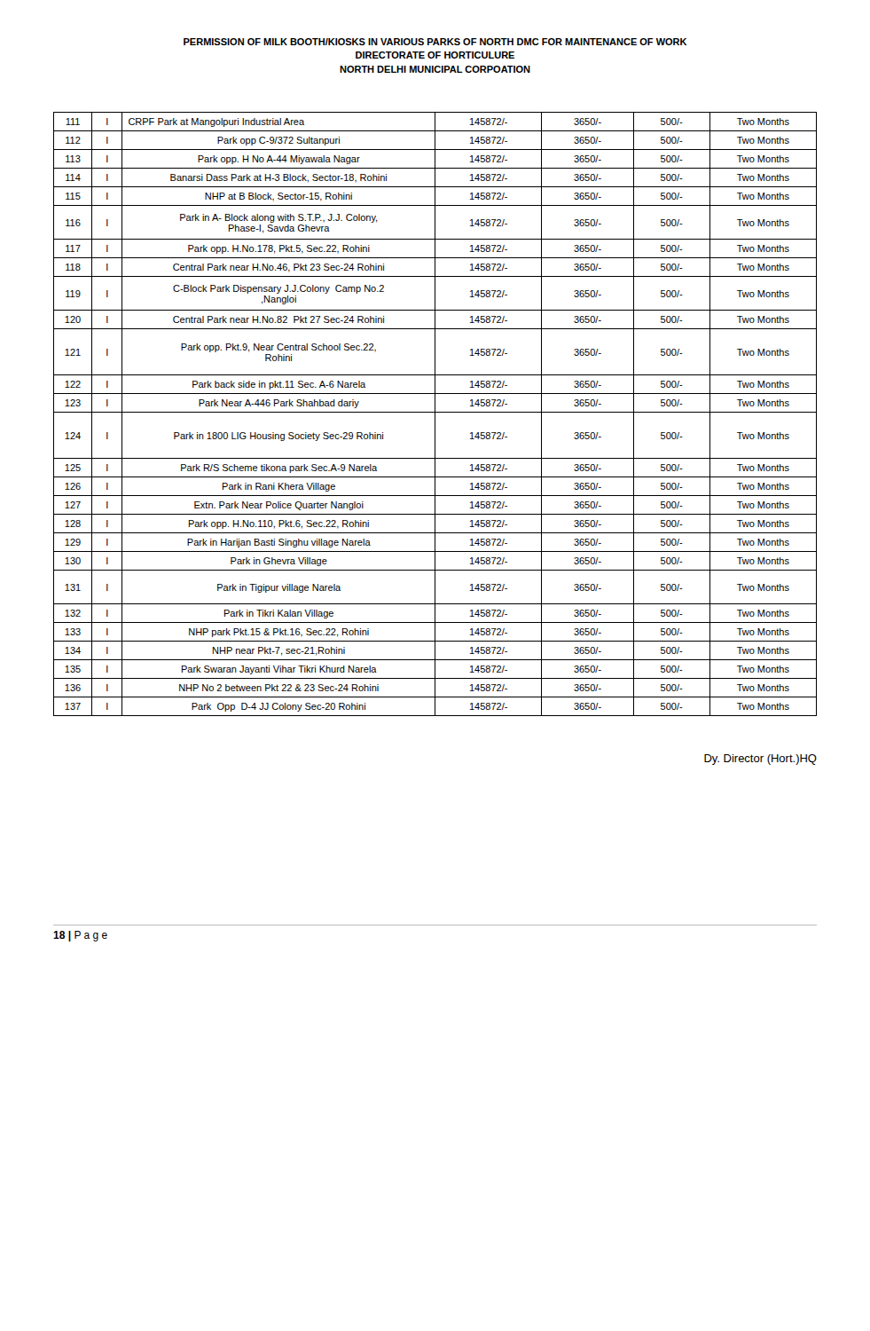Permission of Milk Booth/Kiosks in Various Parks of North DMC for Maintenance of Work
Directorate of Horticulure
North Delhi Municipal Corpoation
| 111 | I | CRPF Park at Mangolpuri Industrial Area | 145872/- | 3650/- | 500/- | Two Months |
| 112 | I | Park opp C-9/372 Sultanpuri | 145872/- | 3650/- | 500/- | Two Months |
| 113 | I | Park opp. H No A-44 Miyawala Nagar | 145872/- | 3650/- | 500/- | Two Months |
| 114 | I | Banarsi Dass Park at H-3 Block, Sector-18, Rohini | 145872/- | 3650/- | 500/- | Two Months |
| 115 | I | NHP at B Block, Sector-15, Rohini | 145872/- | 3650/- | 500/- | Two Months |
| 116 | I | Park in A- Block along with S.T.P., J.J. Colony, Phase-I, Savda Ghevra | 145872/- | 3650/- | 500/- | Two Months |
| 117 | I | Park opp. H.No.178, Pkt.5, Sec.22, Rohini | 145872/- | 3650/- | 500/- | Two Months |
| 118 | I | Central Park near H.No.46, Pkt 23 Sec-24 Rohini | 145872/- | 3650/- | 500/- | Two Months |
| 119 | I | C-Block Park Dispensary J.J.Colony Camp No.2 ,Nangloi | 145872/- | 3650/- | 500/- | Two Months |
| 120 | I | Central Park near H.No.82 Pkt 27 Sec-24 Rohini | 145872/- | 3650/- | 500/- | Two Months |
| 121 | I | Park opp. Pkt.9, Near Central School Sec.22, Rohini | 145872/- | 3650/- | 500/- | Two Months |
| 122 | I | Park back side in pkt.11 Sec. A-6 Narela | 145872/- | 3650/- | 500/- | Two Months |
| 123 | I | Park Near A-446 Park Shahbad dariy | 145872/- | 3650/- | 500/- | Two Months |
| 124 | I | Park in 1800 LIG Housing Society Sec-29 Rohini | 145872/- | 3650/- | 500/- | Two Months |
| 125 | I | Park R/S Scheme tikona park Sec.A-9 Narela | 145872/- | 3650/- | 500/- | Two Months |
| 126 | I | Park in Rani Khera Village | 145872/- | 3650/- | 500/- | Two Months |
| 127 | I | Extn. Park Near Police Quarter Nangloi | 145872/- | 3650/- | 500/- | Two Months |
| 128 | I | Park opp. H.No.110, Pkt.6, Sec.22, Rohini | 145872/- | 3650/- | 500/- | Two Months |
| 129 | I | Park in Harijan Basti Singhu village Narela | 145872/- | 3650/- | 500/- | Two Months |
| 130 | I | Park in Ghevra Village | 145872/- | 3650/- | 500/- | Two Months |
| 131 | I | Park in Tigipur village Narela | 145872/- | 3650/- | 500/- | Two Months |
| 132 | I | Park in Tikri Kalan Village | 145872/- | 3650/- | 500/- | Two Months |
| 133 | I | NHP park Pkt.15 & Pkt.16, Sec.22, Rohini | 145872/- | 3650/- | 500/- | Two Months |
| 134 | I | NHP near Pkt-7, sec-21,Rohini | 145872/- | 3650/- | 500/- | Two Months |
| 135 | I | Park Swaran Jayanti Vihar Tikri Khurd Narela | 145872/- | 3650/- | 500/- | Two Months |
| 136 | I | NHP No 2 between Pkt 22 & 23 Sec-24 Rohini | 145872/- | 3650/- | 500/- | Two Months |
| 137 | I | Park Opp D-4 JJ Colony Sec-20 Rohini | 145872/- | 3650/- | 500/- | Two Months |
Dy. Director (Hort.)HQ
18 | P a g e